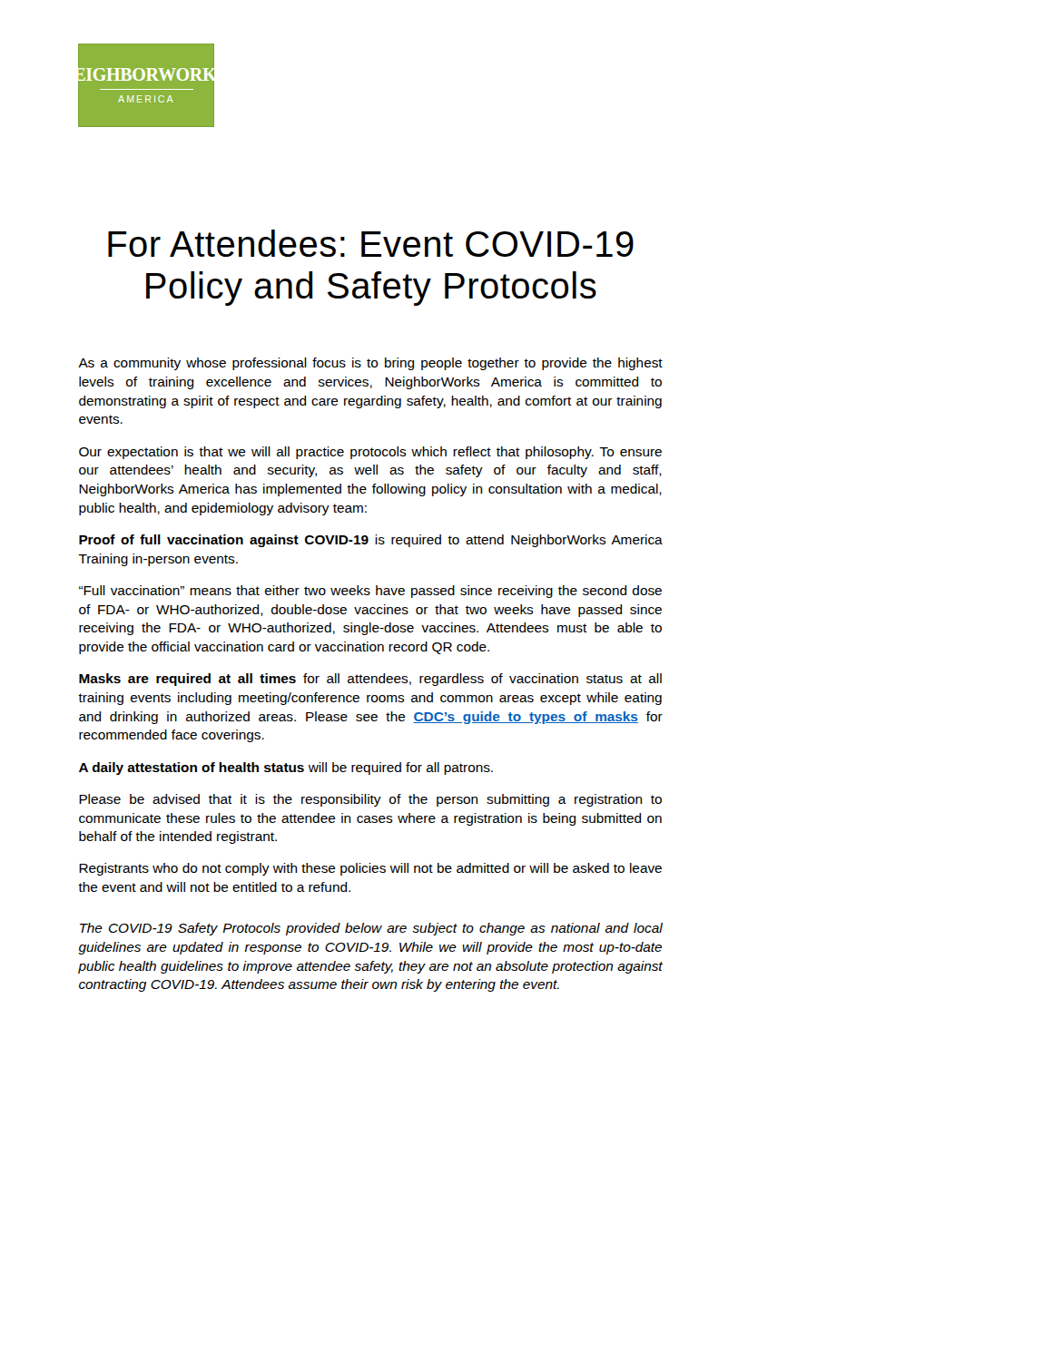NEIGHBORWORKS®
AMERICA
For Attendees: Event COVID-19
Policy and Safety Protocols
As a community whose professional focus is to bring people together to provide the highest levels of training excellence and services, NeighborWorks America is committed to demonstrating a spirit of respect and care regarding safety, health, and comfort at our training events.
Our expectation is that we will all practice protocols which reflect that philosophy. To ensure our attendees’ health and security, as well as the safety of our faculty and staff, NeighborWorks America has implemented the following policy in consultation with a medical, public health, and epidemiology advisory team:
Proof of full vaccination against COVID-19 is required to attend NeighborWorks America Training in-person events.
“Full vaccination” means that either two weeks have passed since receiving the second dose of FDA- or WHO-authorized, double-dose vaccines or that two weeks have passed since receiving the FDA- or WHO-authorized, single-dose vaccines. Attendees must be able to provide the official vaccination card or vaccination record QR code.
Masks are required at all times for all attendees, regardless of vaccination status at all training events including meeting/conference rooms and common areas except while eating and drinking in authorized areas. Please see the CDC’s guide to types of masks for recommended face coverings.
A daily attestation of health status will be required for all patrons.
Please be advised that it is the responsibility of the person submitting a registration to communicate these rules to the attendee in cases where a registration is being submitted on behalf of the intended registrant.
Registrants who do not comply with these policies will not be admitted or will be asked to leave the event and will not be entitled to a refund.
The COVID-19 Safety Protocols provided below are subject to change as national and local guidelines are updated in response to COVID-19. While we will provide the most up-to-date public health guidelines to improve attendee safety, they are not an absolute protection against contracting COVID-19. Attendees assume their own risk by entering the event.